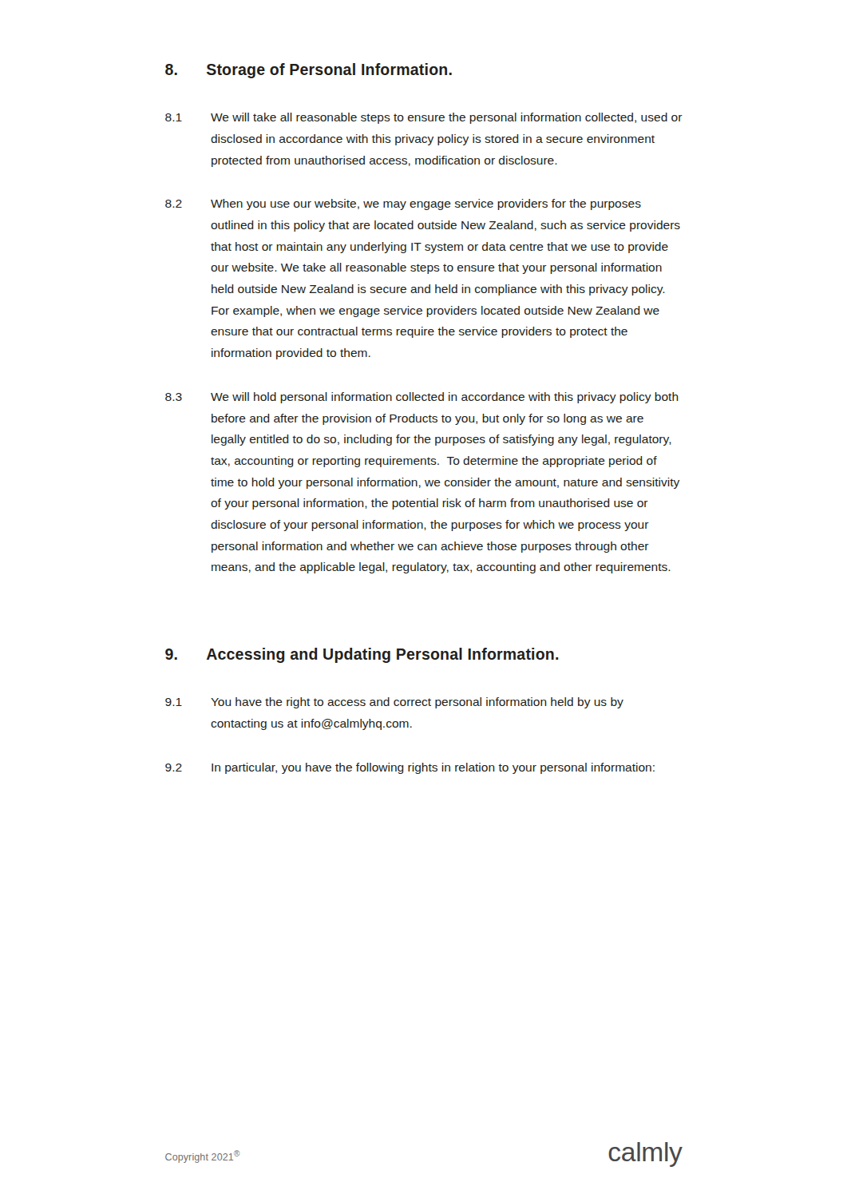8. Storage of Personal Information.
8.1
We will take all reasonable steps to ensure the personal information collected, used or disclosed in accordance with this privacy policy is stored in a secure environment protected from unauthorised access, modification or disclosure.
8.2
When you use our website, we may engage service providers for the purposes outlined in this policy that are located outside New Zealand, such as service providers that host or maintain any underlying IT system or data centre that we use to provide our website. We take all reasonable steps to ensure that your personal information held outside New Zealand is secure and held in compliance with this privacy policy. For example, when we engage service providers located outside New Zealand we ensure that our contractual terms require the service providers to protect the information provided to them.
8.3
We will hold personal information collected in accordance with this privacy policy both before and after the provision of Products to you, but only for so long as we are legally entitled to do so, including for the purposes of satisfying any legal, regulatory, tax, accounting or reporting requirements. To determine the appropriate period of time to hold your personal information, we consider the amount, nature and sensitivity of your personal information, the potential risk of harm from unauthorised use or disclosure of your personal information, the purposes for which we process your personal information and whether we can achieve those purposes through other means, and the applicable legal, regulatory, tax, accounting and other requirements.
9. Accessing and Updating Personal Information.
9.1
You have the right to access and correct personal information held by us by contacting us at info@calmlyhq.com.
9.2
In particular, you have the following rights in relation to your personal information:
Copyright 2021®
calmly